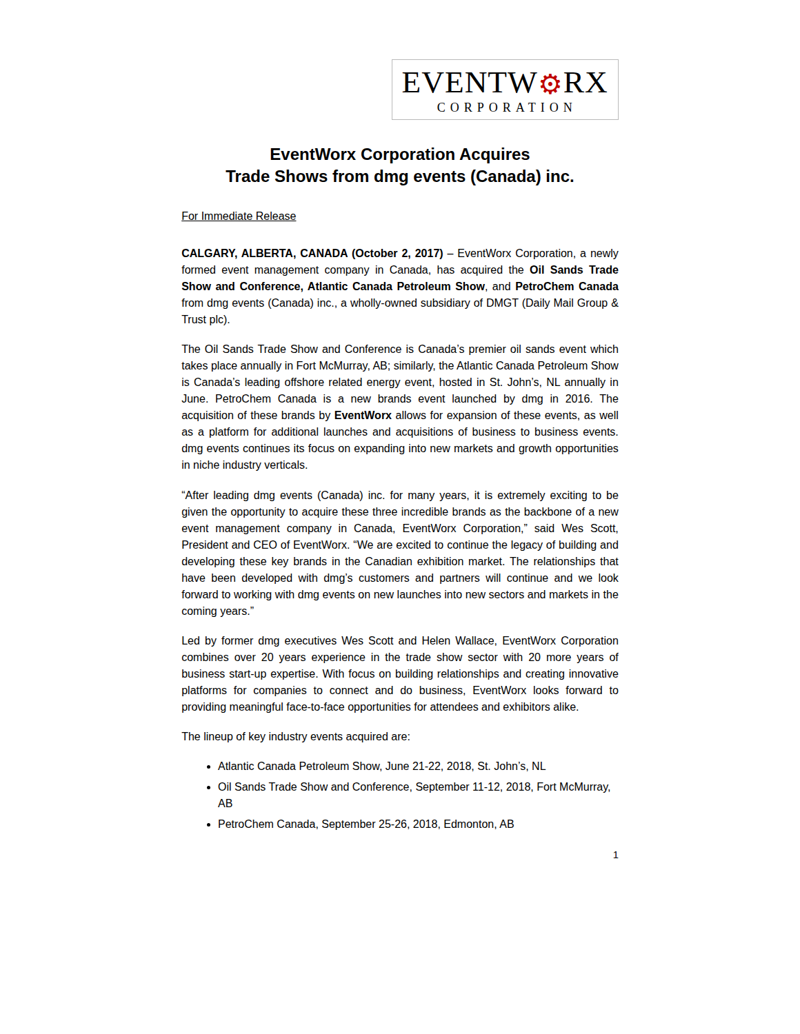EVENTW⚙RX
CORPORATION
EventWorx Corporation Acquires
Trade Shows from dmg events (Canada) inc.
For Immediate Release
CALGARY, ALBERTA, CANADA (October 2, 2017) – EventWorx Corporation, a newly formed event management company in Canada, has acquired the Oil Sands Trade Show and Conference, Atlantic Canada Petroleum Show, and PetroChem Canada from dmg events (Canada) inc., a wholly-owned subsidiary of DMGT (Daily Mail Group & Trust plc).
The Oil Sands Trade Show and Conference is Canada’s premier oil sands event which takes place annually in Fort McMurray, AB; similarly, the Atlantic Canada Petroleum Show is Canada’s leading offshore related energy event, hosted in St. John’s, NL annually in June. PetroChem Canada is a new brands event launched by dmg in 2016. The acquisition of these brands by EventWorx allows for expansion of these events, as well as a platform for additional launches and acquisitions of business to business events. dmg events continues its focus on expanding into new markets and growth opportunities in niche industry verticals.
“After leading dmg events (Canada) inc. for many years, it is extremely exciting to be given the opportunity to acquire these three incredible brands as the backbone of a new event management company in Canada, EventWorx Corporation,” said Wes Scott, President and CEO of EventWorx. “We are excited to continue the legacy of building and developing these key brands in the Canadian exhibition market. The relationships that have been developed with dmg’s customers and partners will continue and we look forward to working with dmg events on new launches into new sectors and markets in the coming years.”
Led by former dmg executives Wes Scott and Helen Wallace, EventWorx Corporation combines over 20 years experience in the trade show sector with 20 more years of business start-up expertise. With focus on building relationships and creating innovative platforms for companies to connect and do business, EventWorx looks forward to providing meaningful face-to-face opportunities for attendees and exhibitors alike.
The lineup of key industry events acquired are:
Atlantic Canada Petroleum Show, June 21-22, 2018, St. John’s, NL
Oil Sands Trade Show and Conference, September 11-12, 2018, Fort McMurray, AB
PetroChem Canada, September 25-26, 2018, Edmonton, AB
1